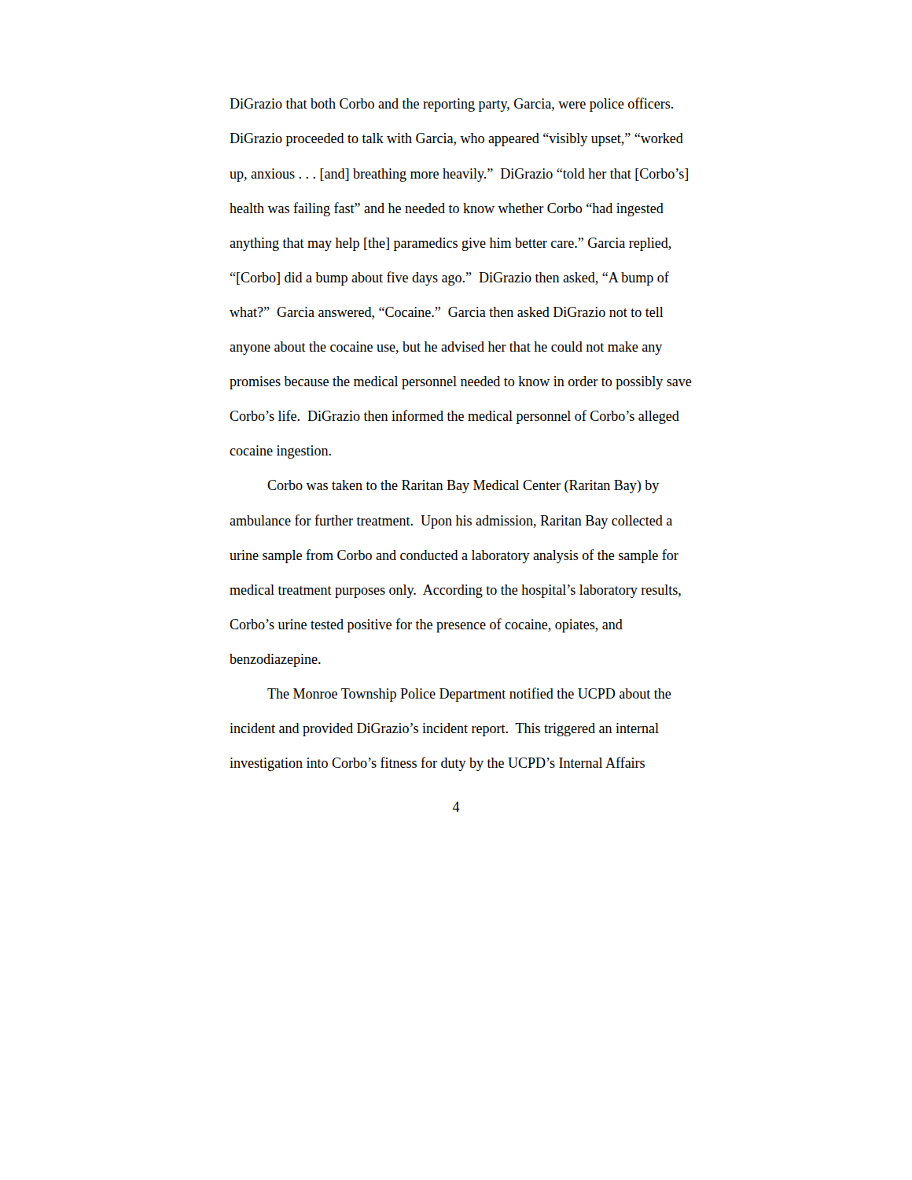DiGrazio that both Corbo and the reporting party, Garcia, were police officers. DiGrazio proceeded to talk with Garcia, who appeared “visibly upset,” “worked up, anxious . . . [and] breathing more heavily.” DiGrazio “told her that [Corbo’s] health was failing fast” and he needed to know whether Corbo “had ingested anything that may help [the] paramedics give him better care.” Garcia replied, “[Corbo] did a bump about five days ago.” DiGrazio then asked, “A bump of what?” Garcia answered, “Cocaine.” Garcia then asked DiGrazio not to tell anyone about the cocaine use, but he advised her that he could not make any promises because the medical personnel needed to know in order to possibly save Corbo’s life. DiGrazio then informed the medical personnel of Corbo’s alleged cocaine ingestion.
Corbo was taken to the Raritan Bay Medical Center (Raritan Bay) by ambulance for further treatment. Upon his admission, Raritan Bay collected a urine sample from Corbo and conducted a laboratory analysis of the sample for medical treatment purposes only. According to the hospital’s laboratory results, Corbo’s urine tested positive for the presence of cocaine, opiates, and benzodiazepine.
The Monroe Township Police Department notified the UCPD about the incident and provided DiGrazio’s incident report. This triggered an internal investigation into Corbo’s fitness for duty by the UCPD’s Internal Affairs
4